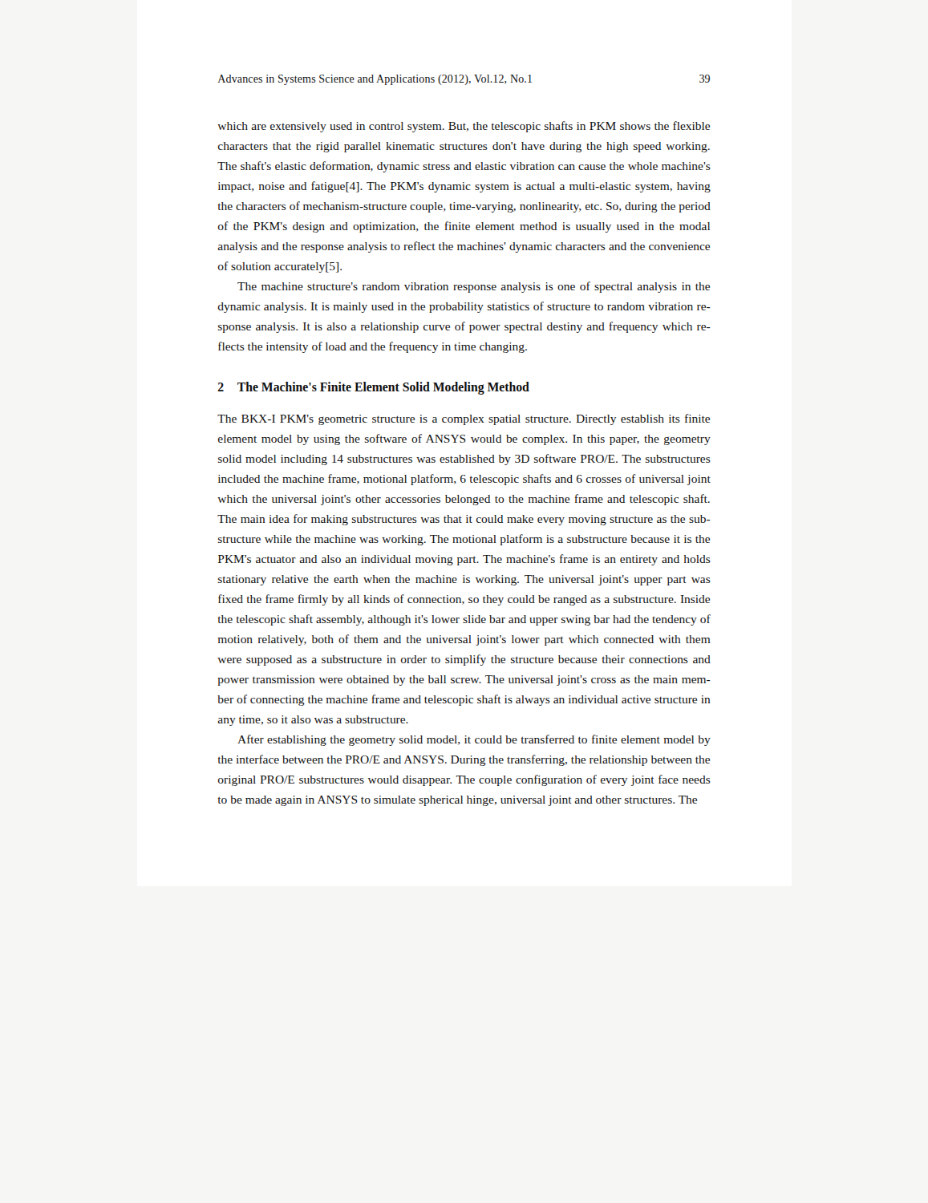Advances in Systems Science and Applications (2012), Vol.12, No.1 39
which are extensively used in control system. But, the telescopic shafts in PKM shows the flexible characters that the rigid parallel kinematic structures don't have during the high speed working. The shaft's elastic deformation, dynamic stress and elastic vibration can cause the whole machine's impact, noise and fatigue[4]. The PKM's dynamic system is actual a multi-elastic system, having the characters of mechanism-structure couple, time-varying, nonlinearity, etc. So, during the period of the PKM's design and optimization, the finite element method is usually used in the modal analysis and the response analysis to reflect the machines' dynamic characters and the convenience of solution accurately[5].
The machine structure's random vibration response analysis is one of spectral analysis in the dynamic analysis. It is mainly used in the probability statistics of structure to random vibration response analysis. It is also a relationship curve of power spectral destiny and frequency which reflects the intensity of load and the frequency in time changing.
2 The Machine's Finite Element Solid Modeling Method
The BKX-I PKM's geometric structure is a complex spatial structure. Directly establish its finite element model by using the software of ANSYS would be complex. In this paper, the geometry solid model including 14 substructures was established by 3D software PRO/E. The substructures included the machine frame, motional platform, 6 telescopic shafts and 6 crosses of universal joint which the universal joint's other accessories belonged to the machine frame and telescopic shaft. The main idea for making substructures was that it could make every moving structure as the substructure while the machine was working. The motional platform is a substructure because it is the PKM's actuator and also an individual moving part. The machine's frame is an entirety and holds stationary relative the earth when the machine is working. The universal joint's upper part was fixed the frame firmly by all kinds of connection, so they could be ranged as a substructure. Inside the telescopic shaft assembly, although it's lower slide bar and upper swing bar had the tendency of motion relatively, both of them and the universal joint's lower part which connected with them were supposed as a substructure in order to simplify the structure because their connections and power transmission were obtained by the ball screw. The universal joint's cross as the main member of connecting the machine frame and telescopic shaft is always an individual active structure in any time, so it also was a substructure.
After establishing the geometry solid model, it could be transferred to finite element model by the interface between the PRO/E and ANSYS. During the transferring, the relationship between the original PRO/E substructures would disappear. The couple configuration of every joint face needs to be made again in ANSYS to simulate spherical hinge, universal joint and other structures. The